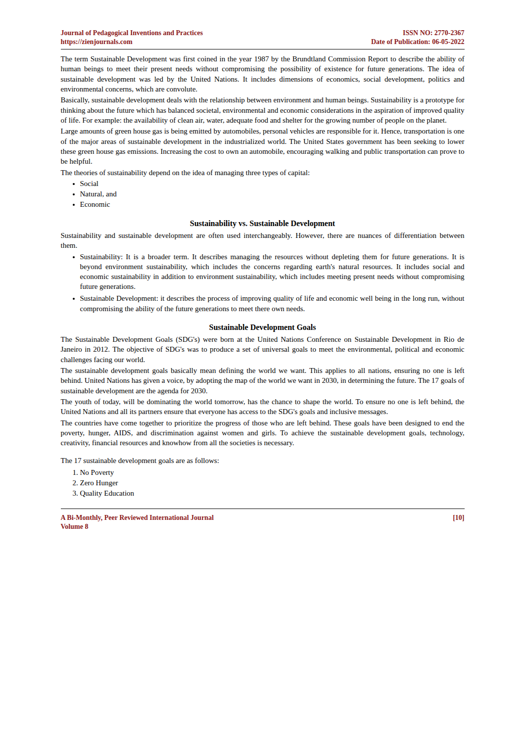Journal of Pedagogical Inventions and Practices
https://zienjournals.com
ISSN NO: 2770-2367
Date of Publication: 06-05-2022
The term Sustainable Development was first coined in the year 1987 by the Brundtland Commission Report to describe the ability of human beings to meet their present needs without compromising the possibility of existence for future generations. The idea of sustainable development was led by the United Nations. It includes dimensions of economics, social development, politics and environmental concerns, which are convolute.
Basically, sustainable development deals with the relationship between environment and human beings. Sustainability is a prototype for thinking about the future which has balanced societal, environmental and economic considerations in the aspiration of improved quality of life. For example: the availability of clean air, water, adequate food and shelter for the growing number of people on the planet.
Large amounts of green house gas is being emitted by automobiles, personal vehicles are responsible for it. Hence, transportation is one of the major areas of sustainable development in the industrialized world. The United States government has been seeking to lower these green house gas emissions. Increasing the cost to own an automobile, encouraging walking and public transportation can prove to be helpful.
The theories of sustainability depend on the idea of managing three types of capital:
Social
Natural, and
Economic
Sustainability vs. Sustainable Development
Sustainability and sustainable development are often used interchangeably. However, there are nuances of differentiation between them.
Sustainability: It is a broader term. It describes managing the resources without depleting them for future generations. It is beyond environment sustainability, which includes the concerns regarding earth's natural resources. It includes social and economic sustainability in addition to environment sustainability, which includes meeting present needs without compromising future generations.
Sustainable Development: it describes the process of improving quality of life and economic well being in the long run, without compromising the ability of the future generations to meet there own needs.
Sustainable Development Goals
The Sustainable Development Goals (SDG's) were born at the United Nations Conference on Sustainable Development in Rio de Janeiro in 2012. The objective of SDG's was to produce a set of universal goals to meet the environmental, political and economic challenges facing our world.
The sustainable development goals basically mean defining the world we want. This applies to all nations, ensuring no one is left behind. United Nations has given a voice, by adopting the map of the world we want in 2030, in determining the future. The 17 goals of sustainable development are the agenda for 2030.
The youth of today, will be dominating the world tomorrow, has the chance to shape the world. To ensure no one is left behind, the United Nations and all its partners ensure that everyone has access to the SDG's goals and inclusive messages.
The countries have come together to prioritize the progress of those who are left behind. These goals have been designed to end the poverty, hunger, AIDS, and discrimination against women and girls. To achieve the sustainable development goals, technology, creativity, financial resources and knowhow from all the societies is necessary.
The 17 sustainable development goals are as follows:
No Poverty
Zero Hunger
Quality Education
A Bi-Monthly, Peer Reviewed International Journal
Volume 8
[10]